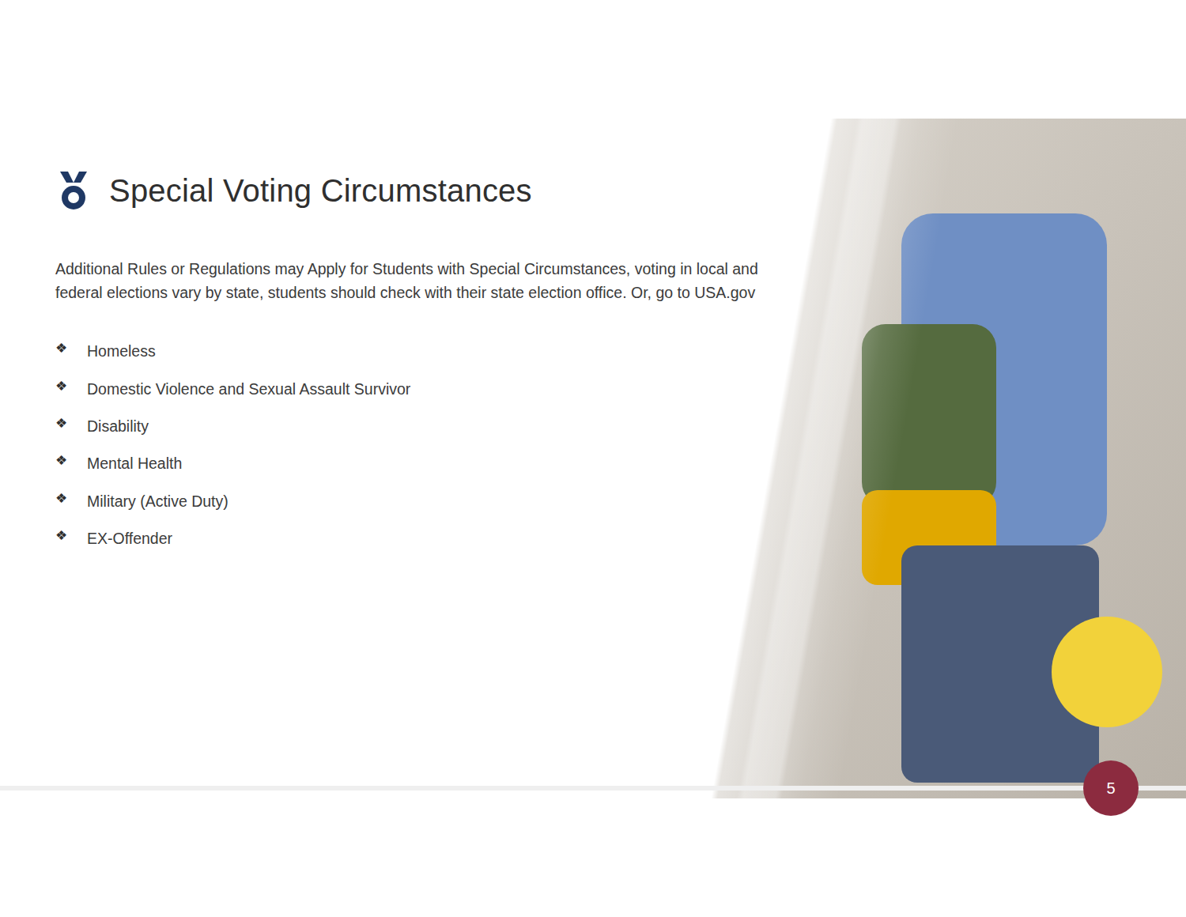Special Voting Circumstances
Additional Rules or Regulations may Apply for Students with Special Circumstances, voting in local and federal elections vary by state, students should check with their state election office. Or, go to USA.gov
Homeless
Domestic Violence and Sexual Assault Survivor
Disability
Mental Health
Military (Active Duty)
EX-Offender
5